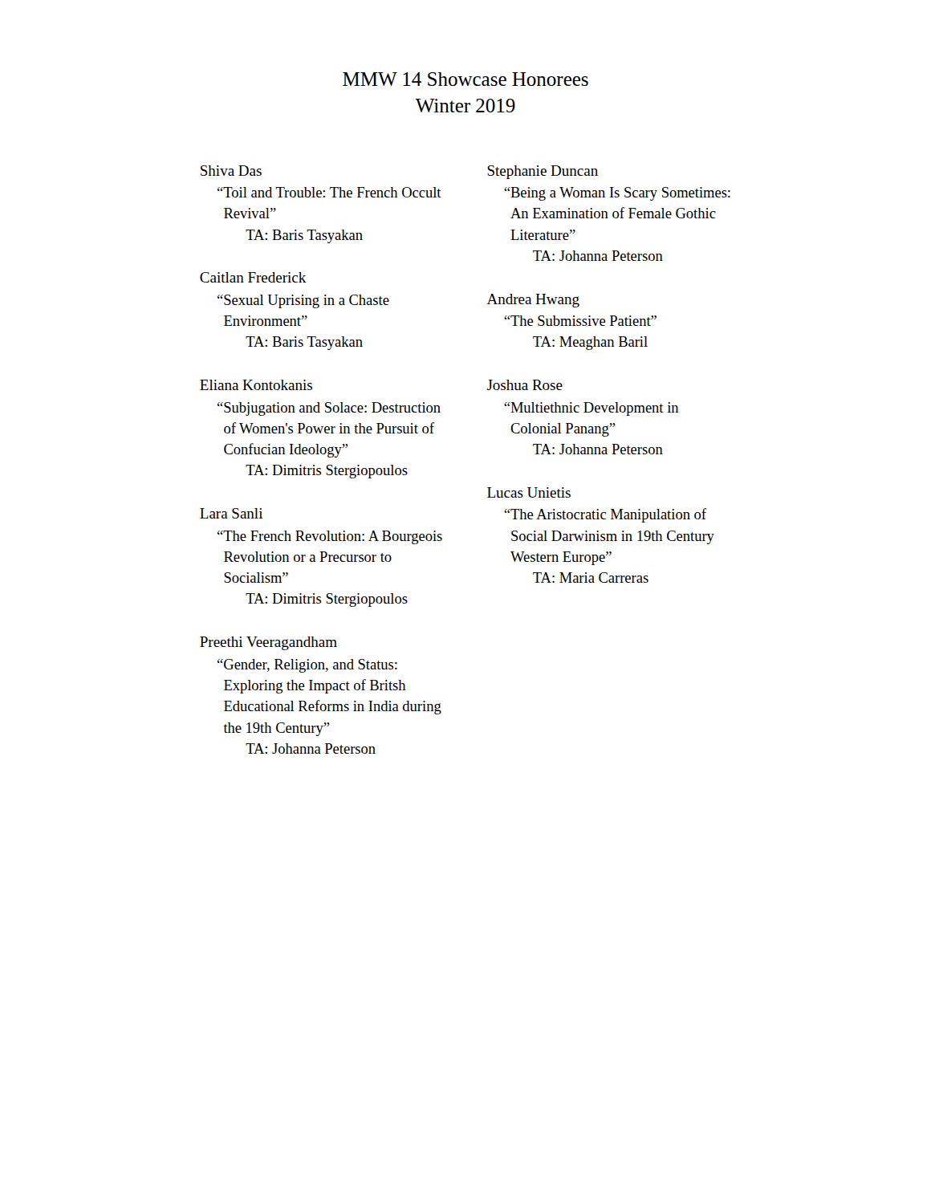MMW 14 Showcase Honorees
Winter 2019
Shiva Das
“Toil and Trouble: The French Occult Revival”
TA: Baris Tasyakan
Caitlan Frederick
“Sexual Uprising in a Chaste Environment”
TA: Baris Tasyakan
Eliana Kontokanis
“Subjugation and Solace: Destruction of Women's Power in the Pursuit of Confucian Ideology”
TA: Dimitris Stergiopoulos
Lara Sanli
“The French Revolution: A Bourgeois Revolution or a Precursor to Socialism”
TA: Dimitris Stergiopoulos
Preethi Veeragandham
“Gender, Religion, and Status: Exploring the Impact of Britsh Educational Reforms in India during the 19th Century”
TA: Johanna Peterson
Stephanie Duncan
“Being a Woman Is Scary Sometimes: An Examination of Female Gothic Literature”
TA: Johanna Peterson
Andrea Hwang
“The Submissive Patient”
TA: Meaghan Baril
Joshua Rose
“Multiethnic Development in Colonial Panang”
TA: Johanna Peterson
Lucas Unietis
“The Aristocratic Manipulation of Social Darwinism in 19th Century Western Europe”
TA: Maria Carreras